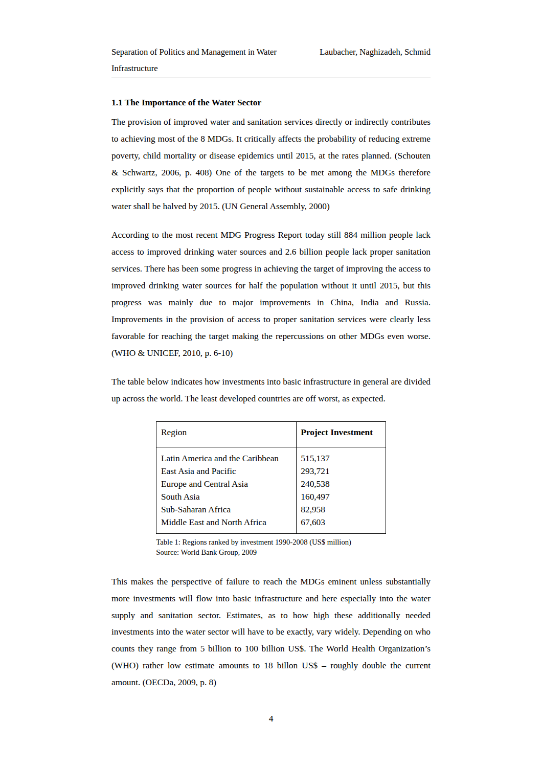Separation of Politics and Management in Water Infrastructure Laubacher, Naghizadeh, Schmid
1.1 The Importance of the Water Sector
The provision of improved water and sanitation services directly or indirectly contributes to achieving most of the 8 MDGs. It critically affects the probability of reducing extreme poverty, child mortality or disease epidemics until 2015, at the rates planned. (Schouten & Schwartz, 2006, p. 408) One of the targets to be met among the MDGs therefore explicitly says that the proportion of people without sustainable access to safe drinking water shall be halved by 2015. (UN General Assembly, 2000)
According to the most recent MDG Progress Report today still 884 million people lack access to improved drinking water sources and 2.6 billion people lack proper sanitation services. There has been some progress in achieving the target of improving the access to improved drinking water sources for half the population without it until 2015, but this progress was mainly due to major improvements in China, India and Russia. Improvements in the provision of access to proper sanitation services were clearly less favorable for reaching the target making the repercussions on other MDGs even worse. (WHO & UNICEF, 2010, p. 6-10)
The table below indicates how investments into basic infrastructure in general are divided up across the world. The least developed countries are off worst, as expected.
| Region | Project Investment |
| --- | --- |
| Latin America and the Caribbean East Asia and Pacific Europe and Central Asia South Asia Sub-Saharan Africa Middle East and North Africa | 515,137 293,721 240,538 160,497 82,958 67,603 |
Table 1: Regions ranked by investment 1990-2008 (US$ million) Source: World Bank Group, 2009
This makes the perspective of failure to reach the MDGs eminent unless substantially more investments will flow into basic infrastructure and here especially into the water supply and sanitation sector. Estimates, as to how high these additionally needed investments into the water sector will have to be exactly, vary widely. Depending on who counts they range from 5 billion to 100 billion US$. The World Health Organization’s (WHO) rather low estimate amounts to 18 billon US$ – roughly double the current amount. (OECDa, 2009, p. 8)
4